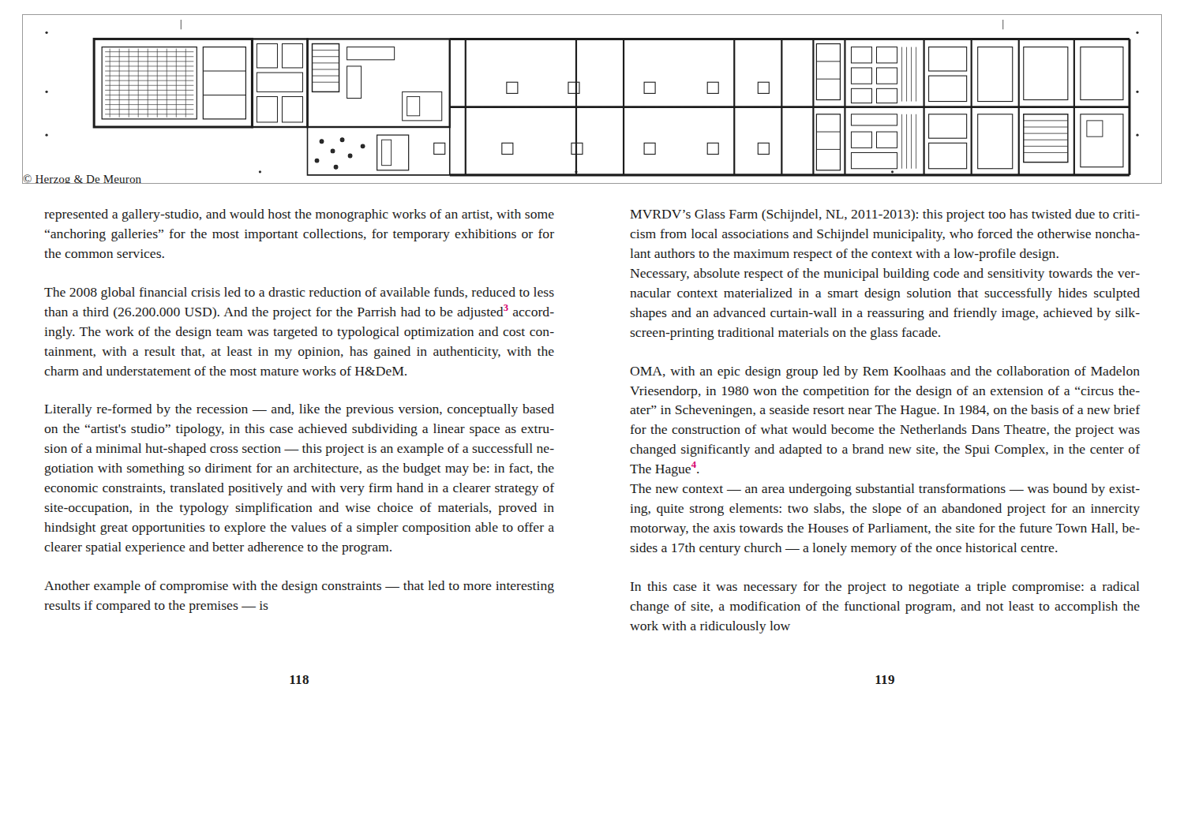© Herzog & De Meuron
represented a gallery-studio, and would host the monographic works of an artist, with some “anchoring galleries” for the most important collections, for temporary exhibitions or for the common services.
The 2008 global financial crisis led to a drastic reduction of available funds, reduced to less than a third (26.200.000 USD). And the project for the Parrish had to be adjusted3 accordingly. The work of the design team was targeted to typological optimization and cost containment, with a result that, at least in my opinion, has gained in authenticity, with the charm and understatement of the most mature works of H&DeM.
Literally re-formed by the recession — and, like the previous version, conceptually based on the “artist's studio” tipology, in this case achieved subdividing a linear space as extrusion of a minimal hut-shaped cross section — this project is an example of a successfull negotiation with something so diriment for an architecture, as the budget may be: in fact, the economic constraints, translated positively and with very firm hand in a clearer strategy of site-occupation, in the typology simplification and wise choice of materials, proved in hindsight great opportunities to explore the values of a simpler composition able to offer a clearer spatial experience and better adherence to the program.
Another example of compromise with the design constraints — that led to more interesting results if compared to the premises — is
MVRDV’s Glass Farm (Schijndel, NL, 2011-2013): this project too has twisted due to criticism from local associations and Schijndel municipality, who forced the otherwise nonchalant authors to the maximum respect of the context with a low-profile design.
Necessary, absolute respect of the municipal building code and sensitivity towards the vernacular context materialized in a smart design solution that successfully hides sculpted shapes and an advanced curtain-wall in a reassuring and friendly image, achieved by silk-screen-printing traditional materials on the glass facade.
OMA, with an epic design group led by Rem Koolhaas and the collaboration of Madelon Vriesendorp, in 1980 won the competition for the design of an extension of a “circus theater” in Scheveningen, a seaside resort near The Hague. In 1984, on the basis of a new brief for the construction of what would become the Netherlands Dans Theatre, the project was changed significantly and adapted to a brand new site, the Spui Complex, in the center of The Hague4.
The new context — an area undergoing substantial transformations — was bound by existing, quite strong elements: two slabs, the slope of an abandoned project for an innercity motorway, the axis towards the Houses of Parliament, the site for the future Town Hall, besides a 17th century church — a lonely memory of the once historical centre.
In this case it was necessary for the project to negotiate a triple compromise: a radical change of site, a modification of the functional program, and not least to accomplish the work with a ridiculously low
118
119